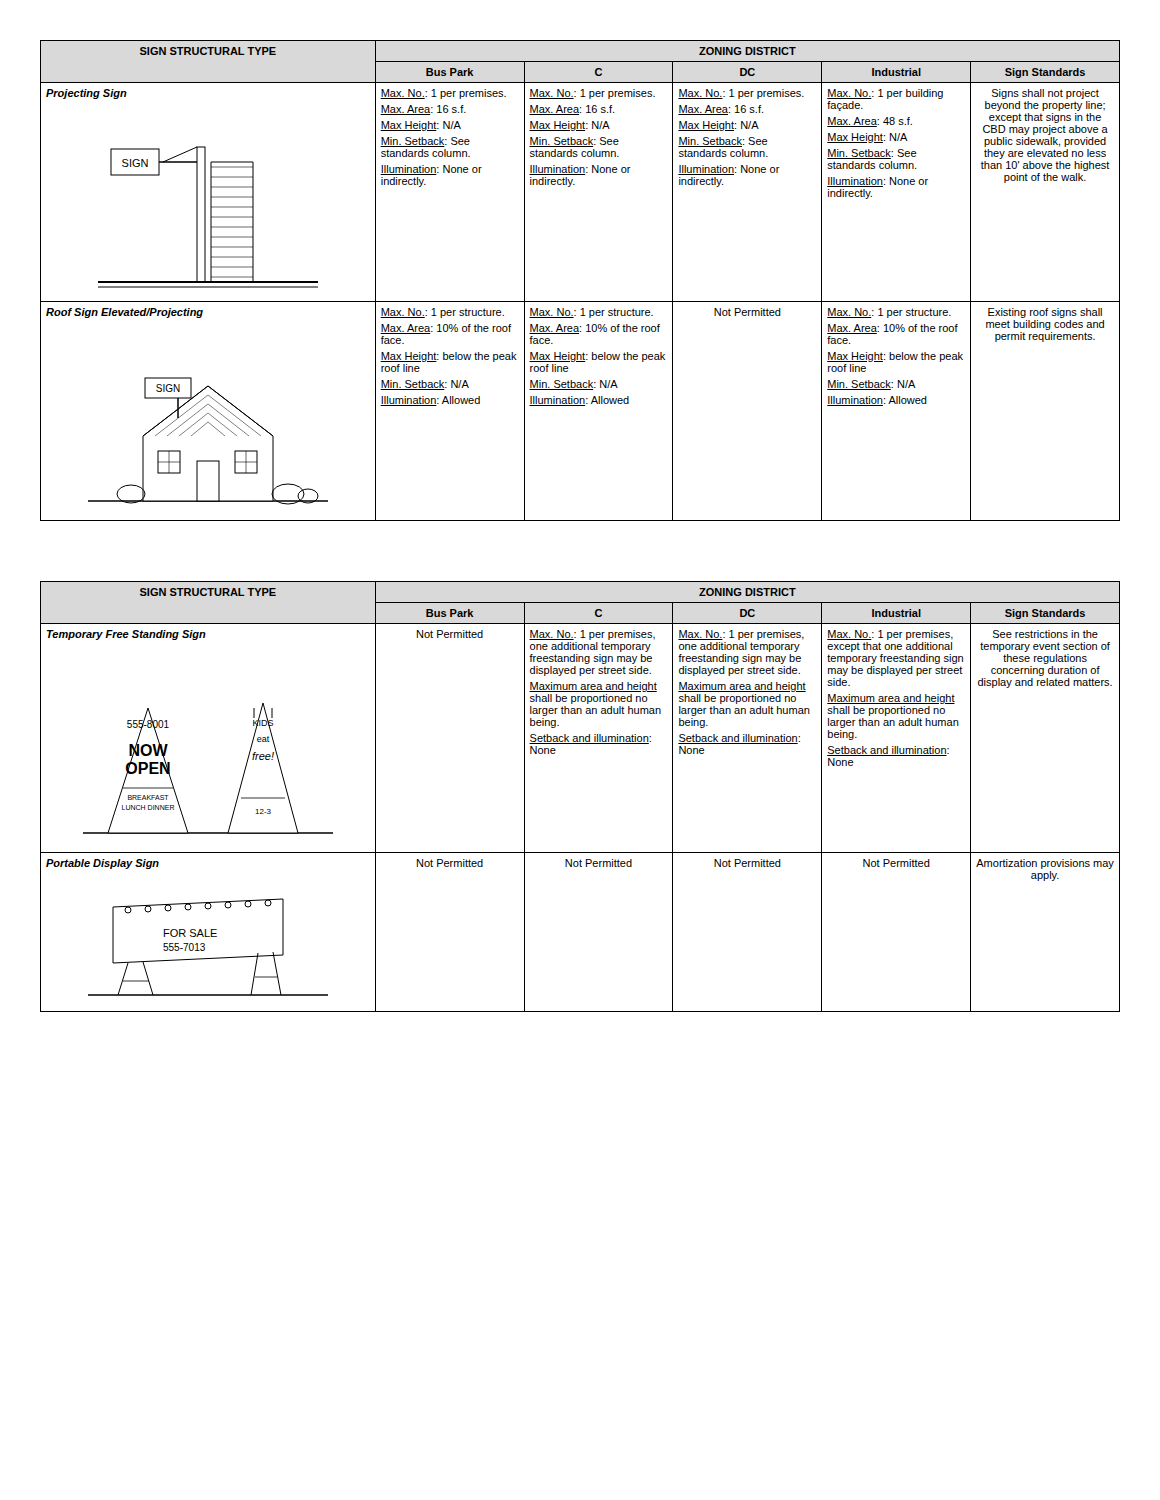| SIGN STRUCTURAL TYPE | ZONING DISTRICT |
| --- | --- |
| Bus Park | C | DC | Industrial | Sign Standards |
| Projecting Sign SIGN | Max. No. : 1 per premises. Max. Area : 16 s.f. Max Height : N/A Min. Setback : See standards column. Illumination : None or indirectly. | Max. No. : 1 per premises. Max. Area : 16 s.f. Max Height : N/A Min. Setback : See standards column. Illumination : None or indirectly. | Max. No. : 1 per premises. Max. Area : 16 s.f. Max Height : N/A Min. Setback : See standards column. Illumination : None or indirectly. | Max. No. : 1 per building façade. Max. Area : 48 s.f. Max Height : N/A Min. Setback : See standards column. Illumination : None or indirectly. | Signs shall not project beyond the property line; except that signs in the CBD may project above a public sidewalk, provided they are elevated no less than 10' above the highest point of the walk. |
| Roof Sign Elevated/Projecting SIGN | Max. No. : 1 per structure. Max. Area : 10% of the roof face. Max Height : below the peak roof line Min. Setback : N/A Illumination : Allowed | Max. No. : 1 per structure. Max. Area : 10% of the roof face. Max Height : below the peak roof line Min. Setback : N/A Illumination : Allowed | Not Permitted | Max. No. : 1 per structure. Max. Area : 10% of the roof face. Max Height : below the peak roof line Min. Setback : N/A Illumination : Allowed | Existing roof signs shall meet building codes and permit requirements. |
| SIGN STRUCTURAL TYPE | ZONING DISTRICT |
| --- | --- |
| Bus Park | C | DC | Industrial | Sign Standards |
| Temporary Free Standing Sign 555-8001 NOW OPEN BREAKFAST LUNCH DINNER KIDS eat free! 12-3 | Not Permitted | Max. No. : 1 per premises, one additional temporary freestanding sign may be displayed per street side. Maximum area and height shall be proportioned no larger than an adult human being. Setback and illumination : None | Max. No. : 1 per premises, one additional temporary freestanding sign may be displayed per street side. Maximum area and height shall be proportioned no larger than an adult human being. Setback and illumination : None | Max. No. : 1 per premises, except that one additional temporary freestanding sign may be displayed per street side. Maximum area and height shall be proportioned no larger than an adult human being. Setback and illumination : None | See restrictions in the temporary event section of these regulations concerning duration of display and related matters. |
| Portable Display Sign FOR SALE 555-7013 | Not Permitted | Not Permitted | Not Permitted | Not Permitted | Amortization provisions may apply. |